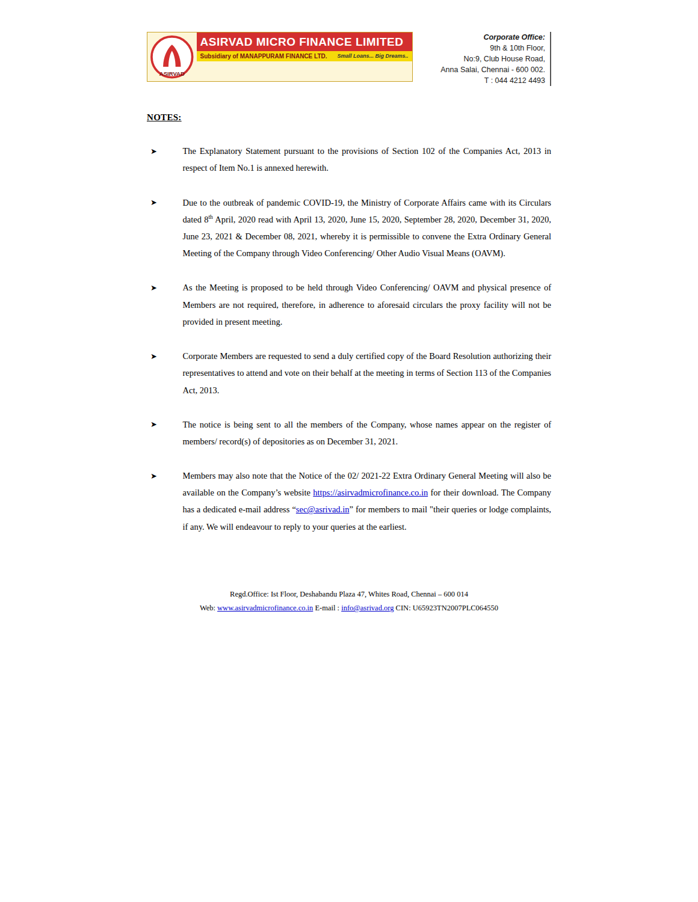ASIRVAD
ASIRVAD MICRO FINANCE LIMITED
Subsidiary of MANAPPURAM FINANCE LTD. Small Loans... Big Dreams..
Corporate Office:
9th & 10th Floor,
No:9, Club House Road,
Anna Salai, Chennai - 600 002.
T : 044 4212 4493
NOTES:
The Explanatory Statement pursuant to the provisions of Section 102 of the Companies Act, 2013 in respect of Item No.1 is annexed herewith.
Due to the outbreak of pandemic COVID-19, the Ministry of Corporate Affairs came with its Circulars dated 8th April, 2020 read with April 13, 2020, June 15, 2020, September 28, 2020, December 31, 2020, June 23, 2021 & December 08, 2021, whereby it is permissible to convene the Extra Ordinary General Meeting of the Company through Video Conferencing/ Other Audio Visual Means (OAVM).
As the Meeting is proposed to be held through Video Conferencing/ OAVM and physical presence of Members are not required, therefore, in adherence to aforesaid circulars the proxy facility will not be provided in present meeting.
Corporate Members are requested to send a duly certified copy of the Board Resolution authorizing their representatives to attend and vote on their behalf at the meeting in terms of Section 113 of the Companies Act, 2013.
The notice is being sent to all the members of the Company, whose names appear on the register of members/ record(s) of depositories as on December 31, 2021.
Members may also note that the Notice of the 02/ 2021-22 Extra Ordinary General Meeting will also be available on the Company’s website https://asirvadmicrofinance.co.in for their download. The Company has a dedicated e-mail address “sec@asrivad.in” for members to mail "their queries or lodge complaints, if any. We will endeavour to reply to your queries at the earliest.
Regd.Office: Ist Floor, Deshabandu Plaza 47, Whites Road, Chennai – 600 014
Web: www.asirvadmicrofinance.co.in E-mail : info@asrivad.org CIN: U65923TN2007PLC064550